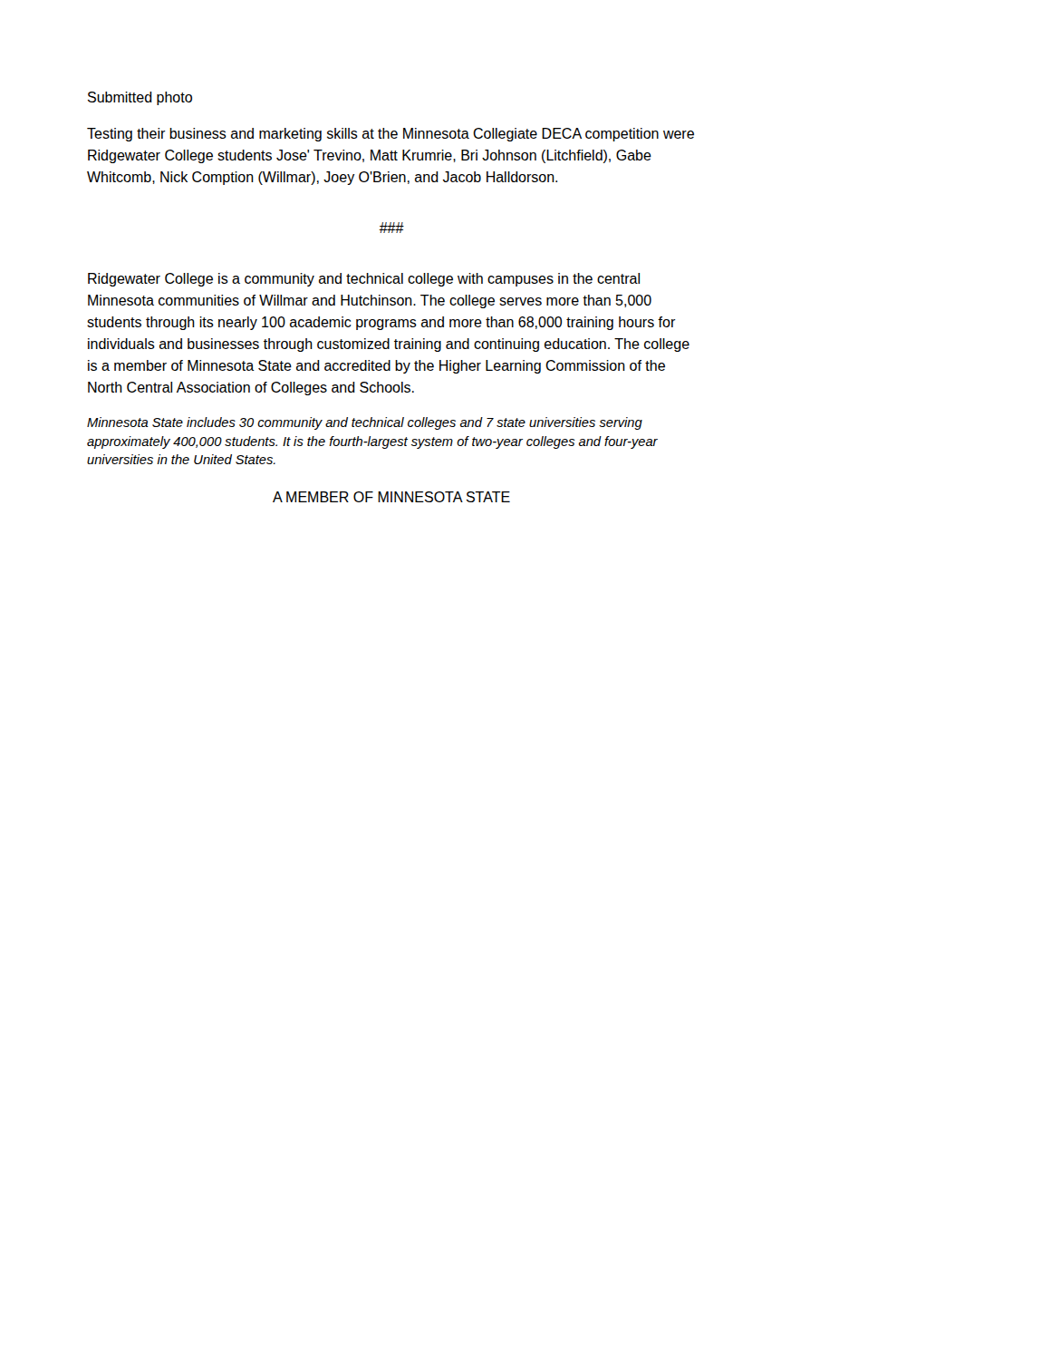Submitted photo
Testing their business and marketing skills at the Minnesota Collegiate DECA competition were Ridgewater College students Jose' Trevino, Matt Krumrie, Bri Johnson (Litchfield), Gabe Whitcomb, Nick Comption (Willmar), Joey O'Brien, and Jacob Halldorson.
###
Ridgewater College is a community and technical college with campuses in the central Minnesota communities of Willmar and Hutchinson. The college serves more than 5,000 students through its nearly 100 academic programs and more than 68,000 training hours for individuals and businesses through customized training and continuing education. The college is a member of Minnesota State and accredited by the Higher Learning Commission of the North Central Association of Colleges and Schools.
Minnesota State includes 30 community and technical colleges and 7 state universities serving approximately 400,000 students. It is the fourth-largest system of two-year colleges and four-year universities in the United States.
A MEMBER OF MINNESOTA STATE